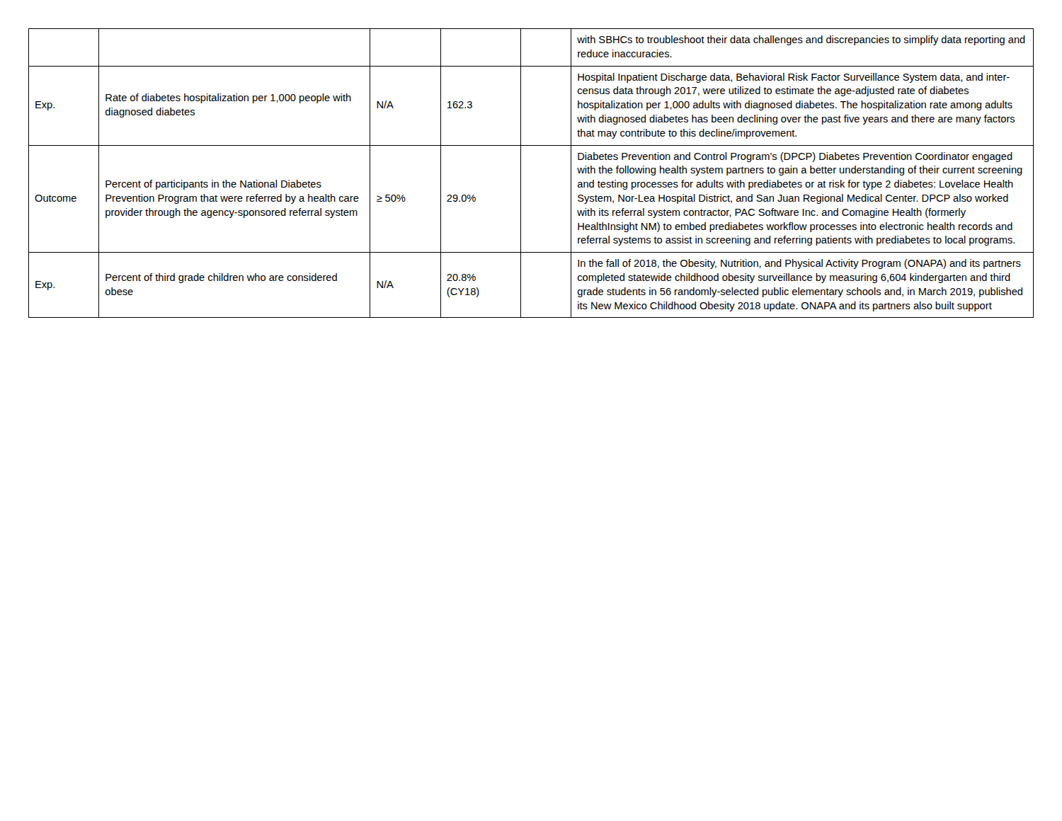| | | | | | with SBHCs to troubleshoot their data challenges and discrepancies to simplify data reporting and reduce inaccuracies. |
| Exp. | Rate of diabetes hospitalization per 1,000 people with diagnosed diabetes | N/A | 162.3 | | Hospital Inpatient Discharge data, Behavioral Risk Factor Surveillance System data, and inter-census data through 2017, were utilized to estimate the age-adjusted rate of diabetes hospitalization per 1,000 adults with diagnosed diabetes. The hospitalization rate among adults with diagnosed diabetes has been declining over the past five years and there are many factors that may contribute to this decline/improvement. |
| Outcome | Percent of participants in the National Diabetes Prevention Program that were referred by a health care provider through the agency-sponsored referral system | ≥ 50% | 29.0% | | Diabetes Prevention and Control Program’s (DPCP) Diabetes Prevention Coordinator engaged with the following health system partners to gain a better understanding of their current screening and testing processes for adults with prediabetes or at risk for type 2 diabetes: Lovelace Health System, Nor-Lea Hospital District, and San Juan Regional Medical Center. DPCP also worked with its referral system contractor, PAC Software Inc. and Comagine Health (formerly HealthInsight NM) to embed prediabetes workflow processes into electronic health records and referral systems to assist in screening and referring patients with prediabetes to local programs. |
| Exp. | Percent of third grade children who are considered obese | N/A | 20.8% (CY18) | | In the fall of 2018, the Obesity, Nutrition, and Physical Activity Program (ONAPA) and its partners completed statewide childhood obesity surveillance by measuring 6,604 kindergarten and third grade students in 56 randomly-selected public elementary schools and, in March 2019, published its New Mexico Childhood Obesity 2018 update. ONAPA and its partners also built support |